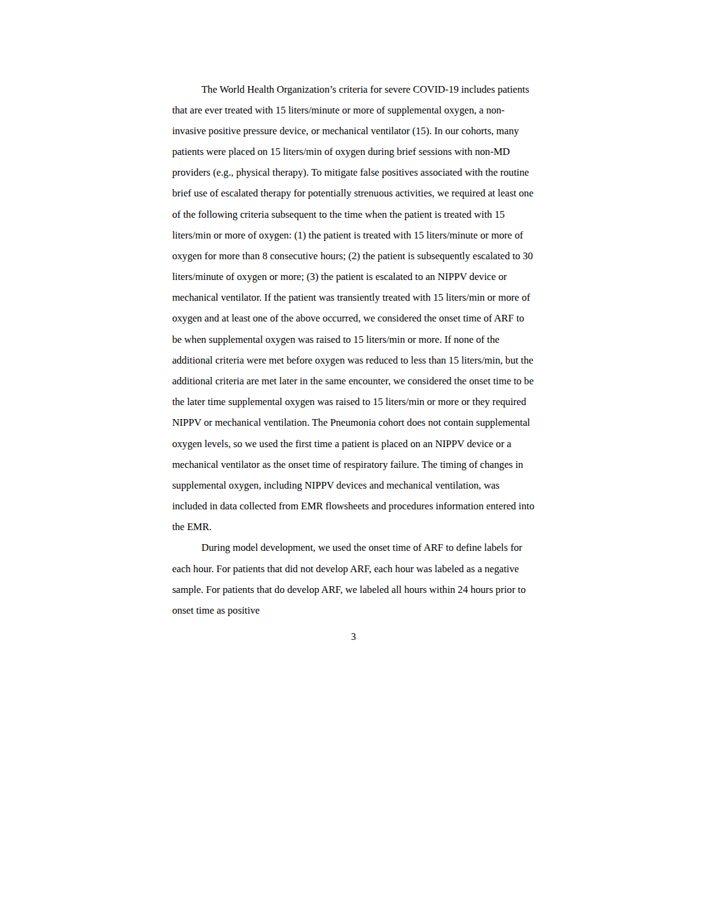The World Health Organization’s criteria for severe COVID-19 includes patients that are ever treated with 15 liters/minute or more of supplemental oxygen, a non-invasive positive pressure device, or mechanical ventilator (15). In our cohorts, many patients were placed on 15 liters/min of oxygen during brief sessions with non-MD providers (e.g., physical therapy). To mitigate false positives associated with the routine brief use of escalated therapy for potentially strenuous activities, we required at least one of the following criteria subsequent to the time when the patient is treated with 15 liters/min or more of oxygen: (1) the patient is treated with 15 liters/minute or more of oxygen for more than 8 consecutive hours; (2) the patient is subsequently escalated to 30 liters/minute of oxygen or more; (3) the patient is escalated to an NIPPV device or mechanical ventilator. If the patient was transiently treated with 15 liters/min or more of oxygen and at least one of the above occurred, we considered the onset time of ARF to be when supplemental oxygen was raised to 15 liters/min or more. If none of the additional criteria were met before oxygen was reduced to less than 15 liters/min, but the additional criteria are met later in the same encounter, we considered the onset time to be the later time supplemental oxygen was raised to 15 liters/min or more or they required NIPPV or mechanical ventilation. The Pneumonia cohort does not contain supplemental oxygen levels, so we used the first time a patient is placed on an NIPPV device or a mechanical ventilator as the onset time of respiratory failure. The timing of changes in supplemental oxygen, including NIPPV devices and mechanical ventilation, was included in data collected from EMR flowsheets and procedures information entered into the EMR.
During model development, we used the onset time of ARF to define labels for each hour. For patients that did not develop ARF, each hour was labeled as a negative sample. For patients that do develop ARF, we labeled all hours within 24 hours prior to onset time as positive
3